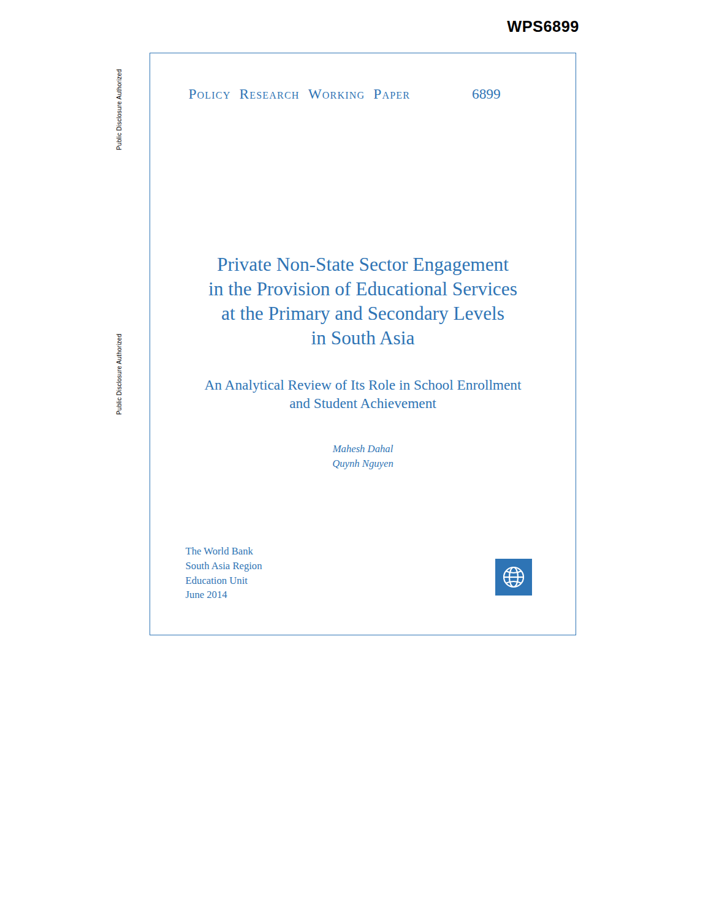Public Disclosure Authorized
Public Disclosure Authorized
WPS6899
Policy Research Working Paper6899
Private Non-State Sector Engagement
in the Provision of Educational Services
at the Primary and Secondary Levels
in South Asia
An Analytical Review of Its Role in School Enrollment
and Student Achievement
Mahesh Dahal
Quynh Nguyen
The World Bank
South Asia Region
Education Unit
June 2014